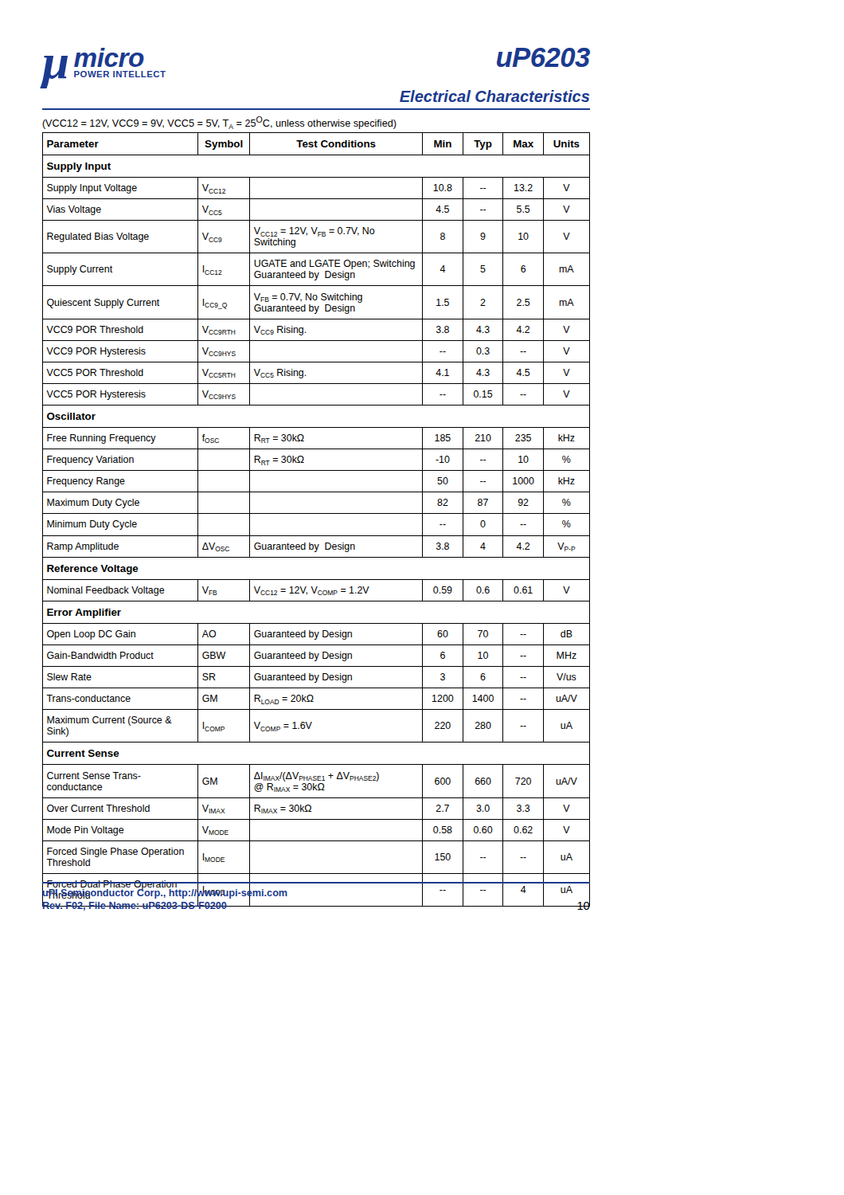μ
micro
POWER INTELLECT
uP6203
Electrical Characteristics
(VCC12 = 12V, VCC9 = 9V, VCC5 = 5V, TA = 25OC, unless otherwise specified)
| Parameter | Symbol | Test Conditions | Min | Typ | Max | Units |
| --- | --- | --- | --- | --- | --- | --- |
| Supply Input |
| Supply Input Voltage | V CC12 | | 10.8 | -- | 13.2 | V |
| Vias Voltage | V CC5 | | 4.5 | -- | 5.5 | V |
| Regulated Bias Voltage | V CC9 | V CC12 = 12V, V FB = 0.7V, No Switching | 8 | 9 | 10 | V |
| Supply Current | I CC12 | UGATE and LGATE Open; Switching Guaranteed by Design | 4 | 5 | 6 | mA |
| Quiescent Supply Current | I CC9_Q | V FB = 0.7V, No Switching Guaranteed by Design | 1.5 | 2 | 2.5 | mA |
| VCC9 POR Threshold | V CC9RTH | V CC9 Rising. | 3.8 | 4.3 | 4.2 | V |
| VCC9 POR Hysteresis | V CC9HYS | | -- | 0.3 | -- | V |
| VCC5 POR Threshold | V CC5RTH | V CC5 Rising. | 4.1 | 4.3 | 4.5 | V |
| VCC5 POR Hysteresis | V CC9HYS | | -- | 0.15 | -- | V |
| Oscillator |
| Free Running Frequency | f OSC | R RT = 30kΩ | 185 | 210 | 235 | kHz |
| Frequency Variation | | R RT = 30kΩ | -10 | -- | 10 | % |
| Frequency Range | | | 50 | -- | 1000 | kHz |
| Maximum Duty Cycle | | | 82 | 87 | 92 | % |
| Minimum Duty Cycle | | | -- | 0 | -- | % |
| Ramp Amplitude | ΔV OSC | Guaranteed by Design | 3.8 | 4 | 4.2 | V P-P |
| Reference Voltage |
| Nominal Feedback Voltage | V FB | V CC12 = 12V, V COMP = 1.2V | 0.59 | 0.6 | 0.61 | V |
| Error Amplifier |
| Open Loop DC Gain | AO | Guaranteed by Design | 60 | 70 | -- | dB |
| Gain-Bandwidth Product | GBW | Guaranteed by Design | 6 | 10 | -- | MHz |
| Slew Rate | SR | Guaranteed by Design | 3 | 6 | -- | V/us |
| Trans-conductance | GM | R LOAD = 20kΩ | 1200 | 1400 | -- | uA/V |
| Maximum Current (Source & Sink) | I COMP | V COMP = 1.6V | 220 | 280 | -- | uA |
| Current Sense |
| Current Sense Trans-conductance | GM | ΔI IMAX /(ΔV PHASE1 + ΔV PHASE2 ) @ R IMAX = 30kΩ | 600 | 660 | 720 | uA/V |
| Over Current Threshold | V IMAX | R IMAX = 30kΩ | 2.7 | 3.0 | 3.3 | V |
| Mode Pin Voltage | V MODE | | 0.58 | 0.60 | 0.62 | V |
| Forced Single Phase Operation Threshold | I MODE | | 150 | -- | -- | uA |
| Forced Dual Phase Operation Threshold | I MODE | | -- | -- | 4 | uA |
uPI Semiconductor Corp., http://www.upi-semi.com
Rev. F02, File Name: uP6203-DS-F0200
10